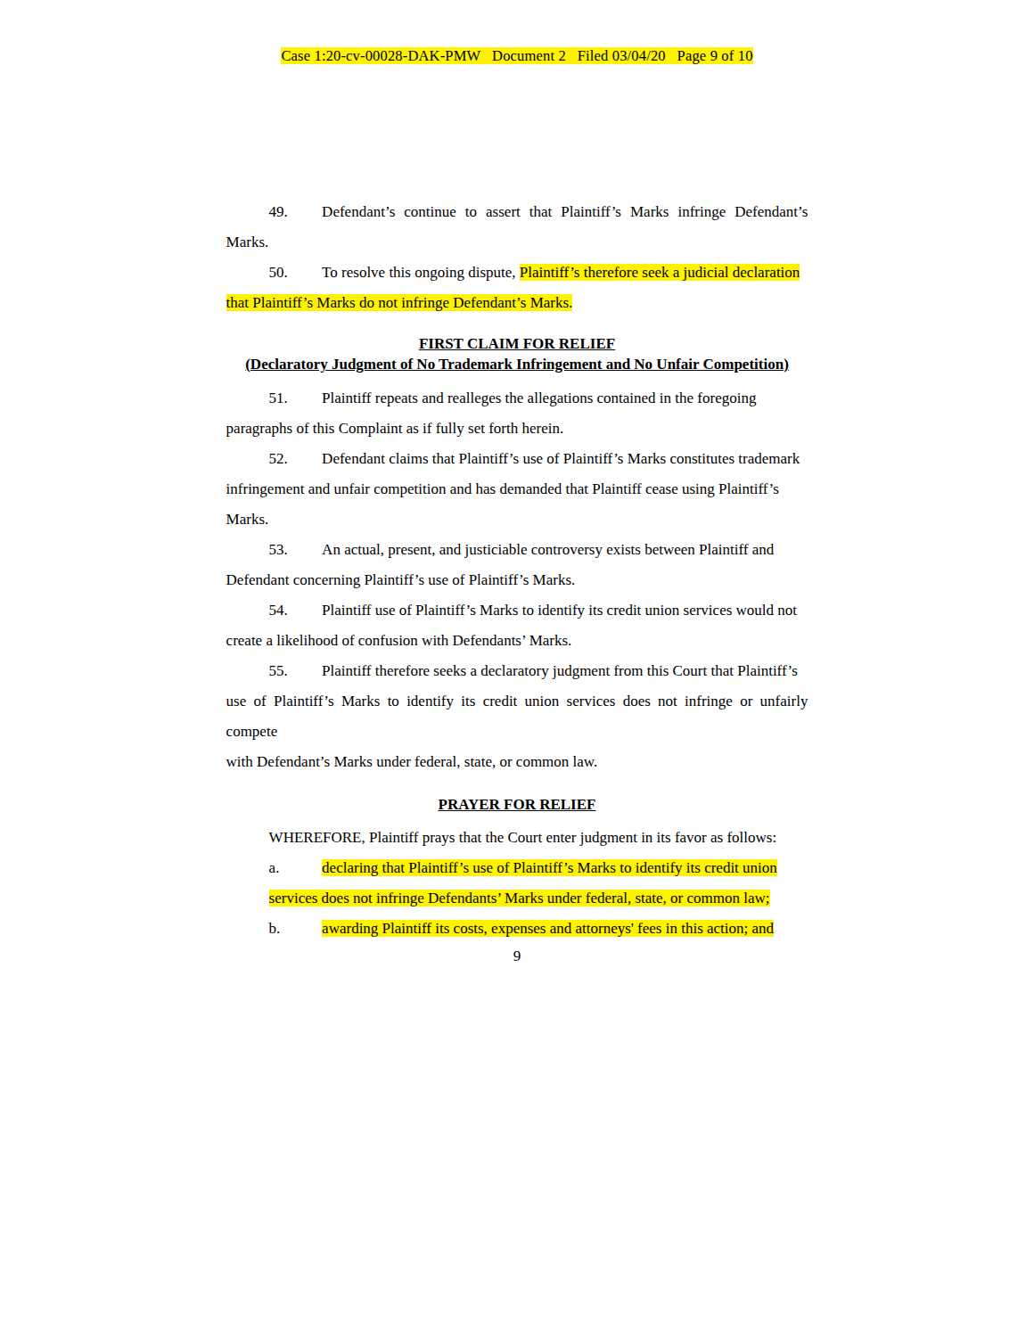Case 1:20-cv-00028-DAK-PMW Document 2 Filed 03/04/20 Page 9 of 10
49. Defendant’s continue to assert that Plaintiff’s Marks infringe Defendant’s Marks.
50. To resolve this ongoing dispute, Plaintiff’s therefore seek a judicial declaration
that Plaintiff’s Marks do not infringe Defendant’s Marks.
FIRST CLAIM FOR RELIEF
(Declaratory Judgment of No Trademark Infringement and No Unfair Competition)
51. Plaintiff repeats and realleges the allegations contained in the foregoing
paragraphs of this Complaint as if fully set forth herein.
52. Defendant claims that Plaintiff’s use of Plaintiff’s Marks constitutes trademark
infringement and unfair competition and has demanded that Plaintiff cease using Plaintiff’s
Marks.
53. An actual, present, and justiciable controversy exists between Plaintiff and
Defendant concerning Plaintiff’s use of Plaintiff’s Marks.
54. Plaintiff use of Plaintiff’s Marks to identify its credit union services would not
create a likelihood of confusion with Defendants’ Marks.
55. Plaintiff therefore seeks a declaratory judgment from this Court that Plaintiff’s
use of Plaintiff’s Marks to identify its credit union services does not infringe or unfairly compete
with Defendant’s Marks under federal, state, or common law.
PRAYER FOR RELIEF
WHEREFORE, Plaintiff prays that the Court enter judgment in its favor as follows:
a. declaring that Plaintiff’s use of Plaintiff’s Marks to identify its credit union
services does not infringe Defendants’ Marks under federal, state, or common law;
b. awarding Plaintiff its costs, expenses and attorneys' fees in this action; and
9